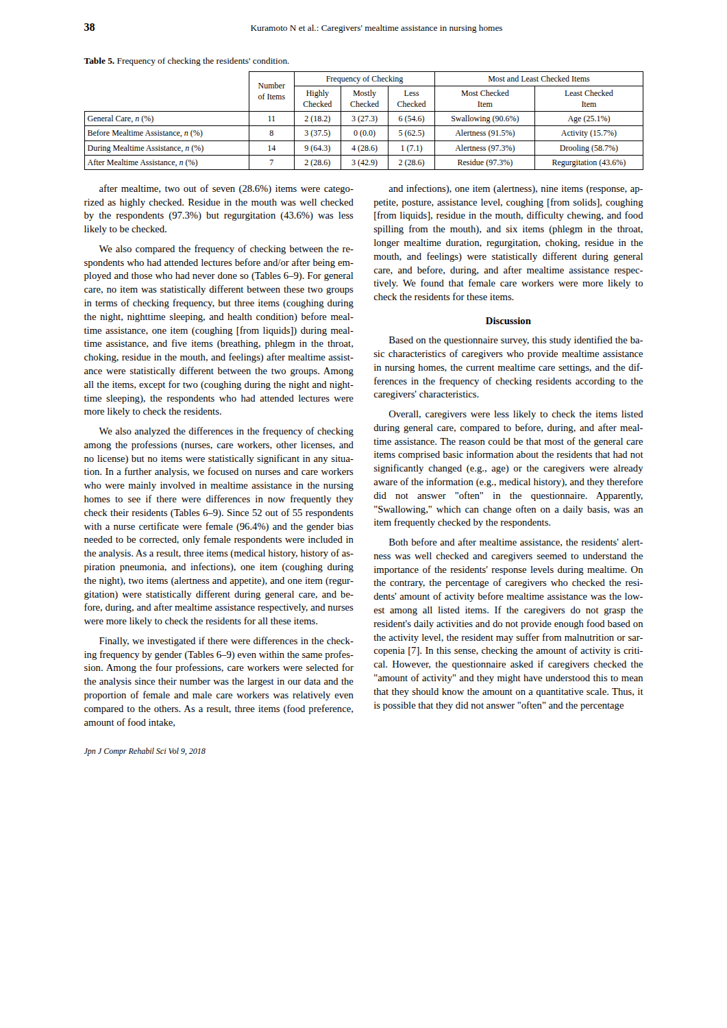38 Kuramoto N et al.: Caregivers' mealtime assistance in nursing homes
Table 5. Frequency of checking the residents' condition.
| | Number of Items | Frequency of Checking | Most and Least Checked Items |
| --- | --- | --- | --- |
| Highly Checked | Mostly Checked | Less Checked | Most Checked Item | Least Checked Item |
| General Care, n (%) | 11 | 2 (18.2) | 3 (27.3) | 6 (54.6) | Swallowing (90.6%) | Age (25.1%) |
| Before Mealtime Assistance, n (%) | 8 | 3 (37.5) | 0 (0.0) | 5 (62.5) | Alertness (91.5%) | Activity (15.7%) |
| During Mealtime Assistance, n (%) | 14 | 9 (64.3) | 4 (28.6) | 1 (7.1) | Alertness (97.3%) | Drooling (58.7%) |
| After Mealtime Assistance, n (%) | 7 | 2 (28.6) | 3 (42.9) | 2 (28.6) | Residue (97.3%) | Regurgitation (43.6%) |
after mealtime, two out of seven (28.6%) items were categorized as highly checked. Residue in the mouth was well checked by the respondents (97.3%) but regurgitation (43.6%) was less likely to be checked.
We also compared the frequency of checking between the respondents who had attended lectures before and/or after being employed and those who had never done so (Tables 6–9). For general care, no item was statistically different between these two groups in terms of checking frequency, but three items (coughing during the night, nighttime sleeping, and health condition) before mealtime assistance, one item (coughing [from liquids]) during mealtime assistance, and five items (breathing, phlegm in the throat, choking, residue in the mouth, and feelings) after mealtime assistance were statistically different between the two groups. Among all the items, except for two (coughing during the night and nighttime sleeping), the respondents who had attended lectures were more likely to check the residents.
We also analyzed the differences in the frequency of checking among the professions (nurses, care workers, other licenses, and no license) but no items were statistically significant in any situation. In a further analysis, we focused on nurses and care workers who were mainly involved in mealtime assistance in the nursing homes to see if there were differences in now frequently they check their residents (Tables 6–9). Since 52 out of 55 respondents with a nurse certificate were female (96.4%) and the gender bias needed to be corrected, only female respondents were included in the analysis. As a result, three items (medical history, history of aspiration pneumonia, and infections), one item (coughing during the night), two items (alertness and appetite), and one item (regurgitation) were statistically different during general care, and before, during, and after mealtime assistance respectively, and nurses were more likely to check the residents for all these items.
Finally, we investigated if there were differences in the checking frequency by gender (Tables 6–9) even within the same profession. Among the four professions, care workers were selected for the analysis since their number was the largest in our data and the proportion of female and male care workers was relatively even compared to the others. As a result, three items (food preference, amount of food intake,
and infections), one item (alertness), nine items (response, appetite, posture, assistance level, coughing [from solids], coughing [from liquids], residue in the mouth, difficulty chewing, and food spilling from the mouth), and six items (phlegm in the throat, longer mealtime duration, regurgitation, choking, residue in the mouth, and feelings) were statistically different during general care, and before, during, and after mealtime assistance respectively. We found that female care workers were more likely to check the residents for these items.
Discussion
Based on the questionnaire survey, this study identified the basic characteristics of caregivers who provide mealtime assistance in nursing homes, the current mealtime care settings, and the differences in the frequency of checking residents according to the caregivers' characteristics.
Overall, caregivers were less likely to check the items listed during general care, compared to before, during, and after mealtime assistance. The reason could be that most of the general care items comprised basic information about the residents that had not significantly changed (e.g., age) or the caregivers were already aware of the information (e.g., medical history), and they therefore did not answer "often" in the questionnaire. Apparently, "Swallowing," which can change often on a daily basis, was an item frequently checked by the respondents.
Both before and after mealtime assistance, the residents' alertness was well checked and caregivers seemed to understand the importance of the residents' response levels during mealtime. On the contrary, the percentage of caregivers who checked the residents' amount of activity before mealtime assistance was the lowest among all listed items. If the caregivers do not grasp the resident's daily activities and do not provide enough food based on the activity level, the resident may suffer from malnutrition or sarcopenia [7]. In this sense, checking the amount of activity is critical. However, the questionnaire asked if caregivers checked the "amount of activity" and they might have understood this to mean that they should know the amount on a quantitative scale. Thus, it is possible that they did not answer "often" and the percentage
Jpn J Compr Rehabil Sci Vol 9, 2018